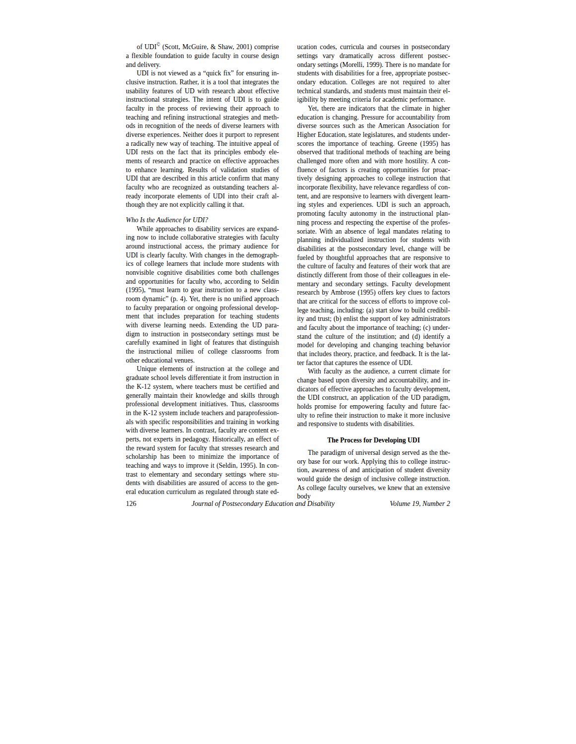of UDI© (Scott, McGuire, & Shaw, 2001) comprise a flexible foundation to guide faculty in course design and delivery.
UDI is not viewed as a “quick fix” for ensuring inclusive instruction. Rather, it is a tool that integrates the usability features of UD with research about effective instructional strategies. The intent of UDI is to guide faculty in the process of reviewing their approach to teaching and refining instructional strategies and methods in recognition of the needs of diverse learners with diverse experiences. Neither does it purport to represent a radically new way of teaching. The intuitive appeal of UDI rests on the fact that its principles embody elements of research and practice on effective approaches to enhance learning. Results of validation studies of UDI that are described in this article confirm that many faculty who are recognized as outstanding teachers already incorporate elements of UDI into their craft although they are not explicitly calling it that.
Who Is the Audience for UDI?
While approaches to disability services are expanding now to include collaborative strategies with faculty around instructional access, the primary audience for UDI is clearly faculty. With changes in the demographics of college learners that include more students with nonvisible cognitive disabilities come both challenges and opportunities for faculty who, according to Seldin (1995), “must learn to gear instruction to a new classroom dynamic” (p. 4). Yet, there is no unified approach to faculty preparation or ongoing professional development that includes preparation for teaching students with diverse learning needs. Extending the UD paradigm to instruction in postsecondary settings must be carefully examined in light of features that distinguish the instructional milieu of college classrooms from other educational venues.
Unique elements of instruction at the college and graduate school levels differentiate it from instruction in the K-12 system, where teachers must be certified and generally maintain their knowledge and skills through professional development initiatives. Thus, classrooms in the K-12 system include teachers and paraprofessionals with specific responsibilities and training in working with diverse learners. In contrast, faculty are content experts, not experts in pedagogy. Historically, an effect of the reward system for faculty that stresses research and scholarship has been to minimize the importance of teaching and ways to improve it (Seldin, 1995). In contrast to elementary and secondary settings where students with disabilities are assured of access to the general education curriculum as regulated through state education codes, curricula and courses in postsecondary settings vary dramatically across different postsecondary settings (Morelli, 1999). There is no mandate for students with disabilities for a free, appropriate postsecondary education. Colleges are not required to alter technical standards, and students must maintain their eligibility by meeting criteria for academic performance.
Yet, there are indicators that the climate in higher education is changing. Pressure for accountability from diverse sources such as the American Association for Higher Education, state legislatures, and students underscores the importance of teaching. Greene (1995) has observed that traditional methods of teaching are being challenged more often and with more hostility. A confluence of factors is creating opportunities for proactively designing approaches to college instruction that incorporate flexibility, have relevance regardless of content, and are responsive to learners with divergent learning styles and experiences. UDI is such an approach, promoting faculty autonomy in the instructional planning process and respecting the expertise of the professoriate. With an absence of legal mandates relating to planning individualized instruction for students with disabilities at the postsecondary level, change will be fueled by thoughtful approaches that are responsive to the culture of faculty and features of their work that are distinctly different from those of their colleagues in elementary and secondary settings. Faculty development research by Ambrose (1995) offers key clues to factors that are critical for the success of efforts to improve college teaching, including: (a) start slow to build credibility and trust; (b) enlist the support of key administrators and faculty about the importance of teaching; (c) understand the culture of the institution; and (d) identify a model for developing and changing teaching behavior that includes theory, practice, and feedback. It is the latter factor that captures the essence of UDI.
With faculty as the audience, a current climate for change based upon diversity and accountability, and indicators of effective approaches to faculty development, the UDI construct, an application of the UD paradigm, holds promise for empowering faculty and future faculty to refine their instruction to make it more inclusive and responsive to students with disabilities.
The Process for Developing UDI
The paradigm of universal design served as the theory base for our work. Applying this to college instruction, awareness of and anticipation of student diversity would guide the design of inclusive college instruction. As college faculty ourselves, we knew that an extensive body
126 Journal of Postsecondary Education and Disability Volume 19, Number 2